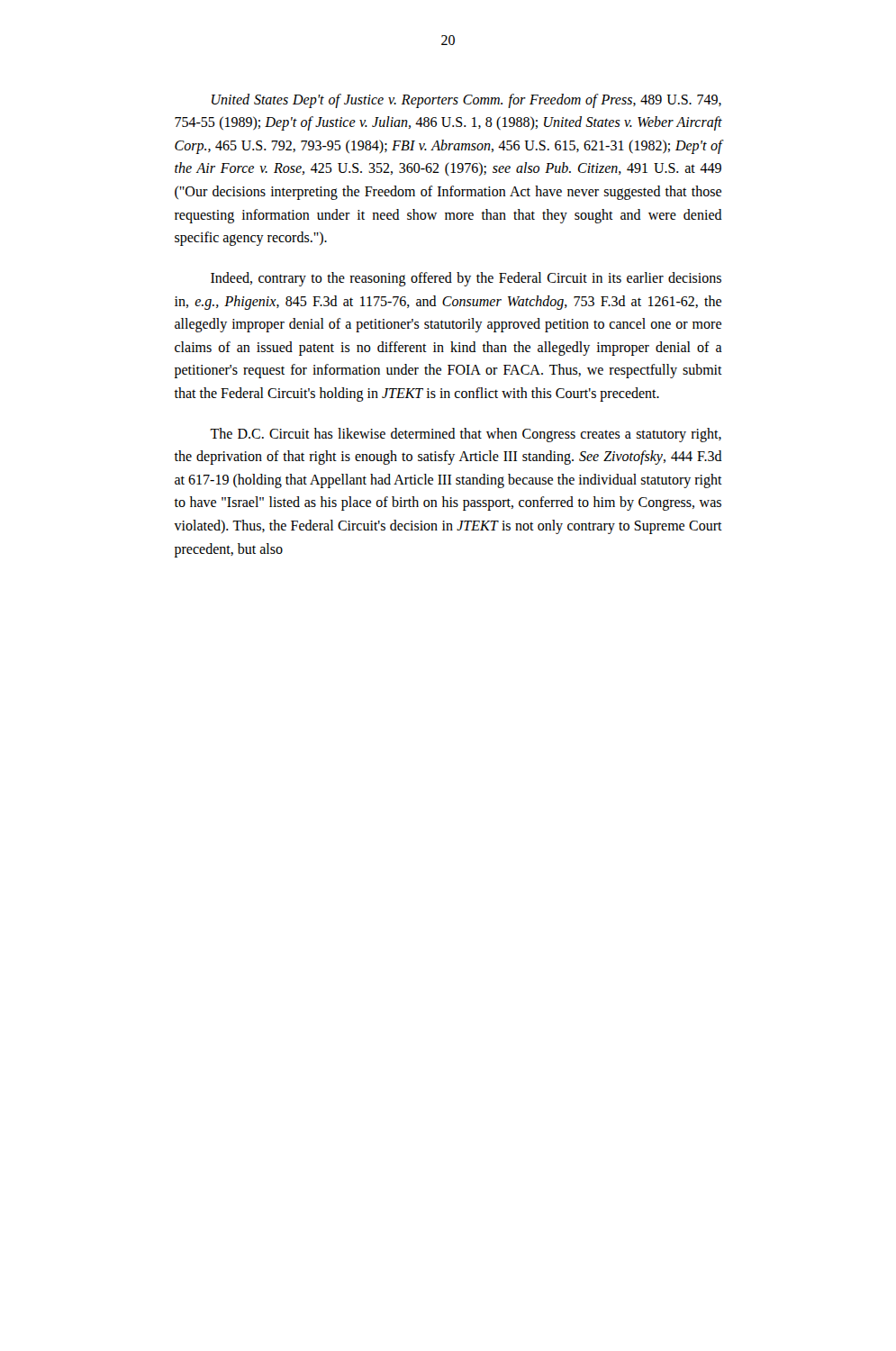20
United States Dep't of Justice v. Reporters Comm. for Freedom of Press, 489 U.S. 749, 754-55 (1989); Dep't of Justice v. Julian, 486 U.S. 1, 8 (1988); United States v. Weber Aircraft Corp., 465 U.S. 792, 793-95 (1984); FBI v. Abramson, 456 U.S. 615, 621-31 (1982); Dep't of the Air Force v. Rose, 425 U.S. 352, 360-62 (1976); see also Pub. Citizen, 491 U.S. at 449 ("Our decisions interpreting the Freedom of Information Act have never suggested that those requesting information under it need show more than that they sought and were denied specific agency records.").
Indeed, contrary to the reasoning offered by the Federal Circuit in its earlier decisions in, e.g., Phigenix, 845 F.3d at 1175-76, and Consumer Watchdog, 753 F.3d at 1261-62, the allegedly improper denial of a petitioner's statutorily approved petition to cancel one or more claims of an issued patent is no different in kind than the allegedly improper denial of a petitioner's request for information under the FOIA or FACA. Thus, we respectfully submit that the Federal Circuit's holding in JTEKT is in conflict with this Court's precedent.
The D.C. Circuit has likewise determined that when Congress creates a statutory right, the deprivation of that right is enough to satisfy Article III standing. See Zivotofsky, 444 F.3d at 617-19 (holding that Appellant had Article III standing because the individual statutory right to have "Israel" listed as his place of birth on his passport, conferred to him by Congress, was violated). Thus, the Federal Circuit's decision in JTEKT is not only contrary to Supreme Court precedent, but also